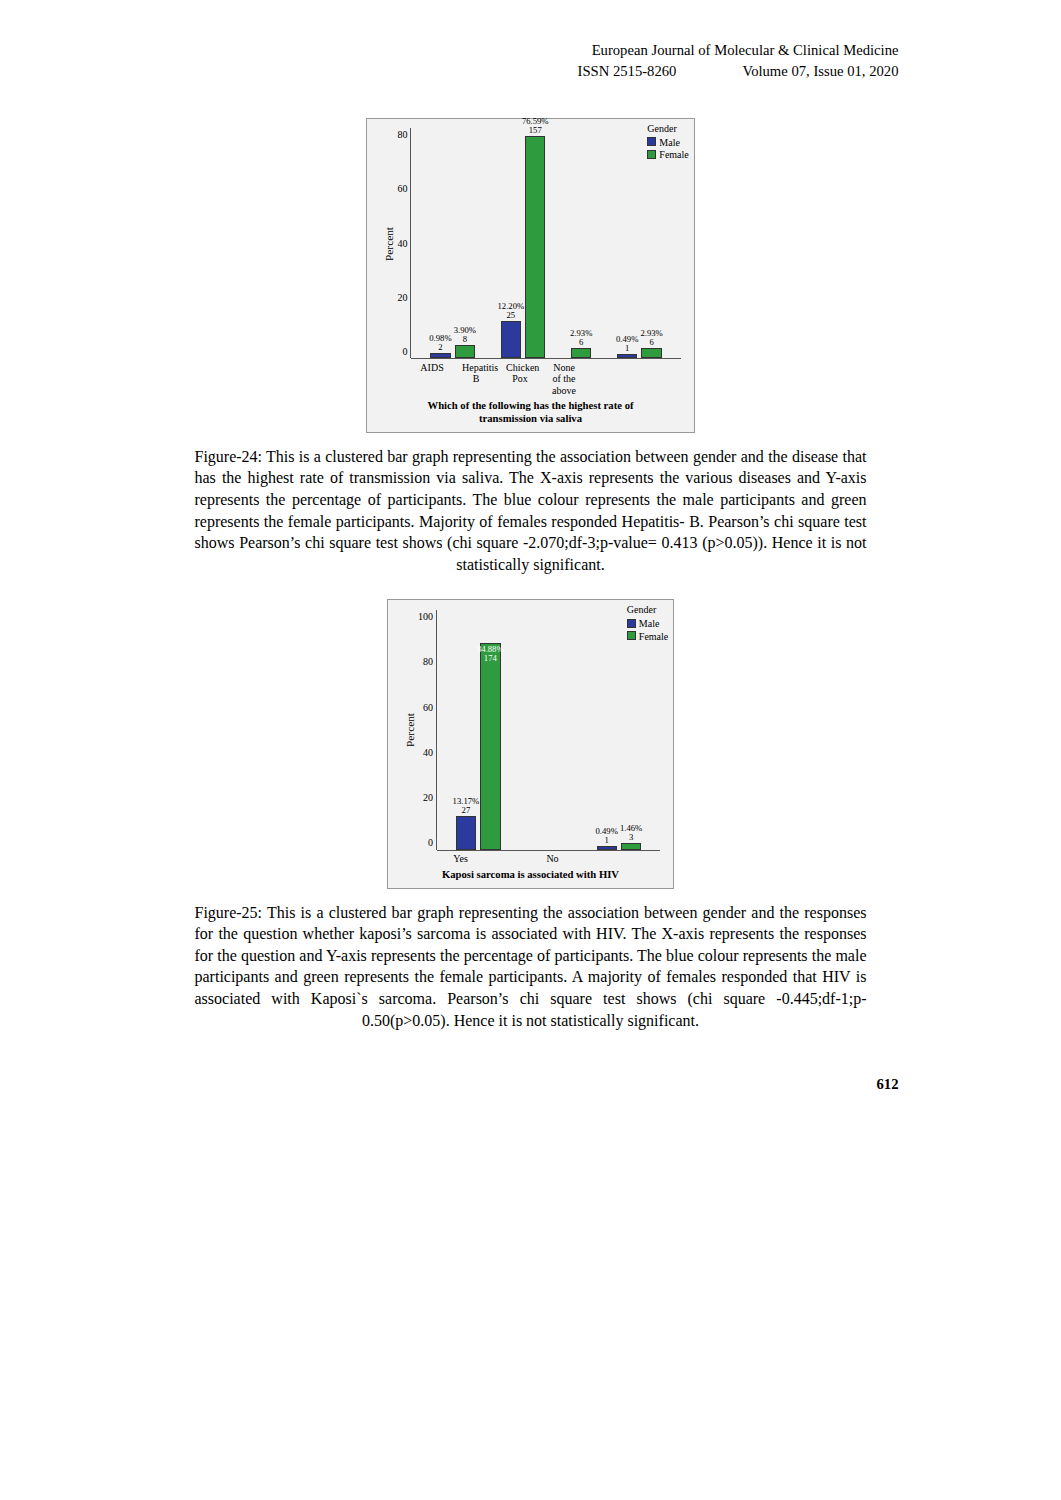European Journal of Molecular & Clinical Medicine
ISSN 2515-8260 Volume 07, Issue 01, 2020
Gender
Male
Female
Percent
80
60
40
20
0
0.98%
2
3.90%
8
12.20%
25
76.59%
157
2.93%
6
0.49%
1
2.93%
6
AIDS Hepatitis B Chicken Pox None of the above
Which of the following has the highest rate of
transmission via saliva
Figure-24: This is a clustered bar graph representing the association between gender and the disease that has the highest rate of transmission via saliva. The X-axis represents the various diseases and Y-axis represents the percentage of participants. The blue colour represents the male participants and green represents the female participants. Majority of females responded Hepatitis- B. Pearson’s chi square test shows Pearson’s chi square test shows (chi square -2.070;df-3;p-value= 0.413 (p>0.05)). Hence it is not statistically significant.
Gender
Male
Female
Percent
100
80
60
40
20
0
13.17%
27
84.88%
174
0.49%
1
1.46%
3
Yes No
Kaposi sarcoma is associated with HIV
Figure-25: This is a clustered bar graph representing the association between gender and the responses for the question whether kaposi’s sarcoma is associated with HIV. The X-axis represents the responses for the question and Y-axis represents the percentage of participants. The blue colour represents the male participants and green represents the female participants. A majority of females responded that HIV is associated with Kaposi`s sarcoma. Pearson’s chi square test shows (chi square -0.445;df-1;p-0.50(p>0.05). Hence it is not statistically significant.
612